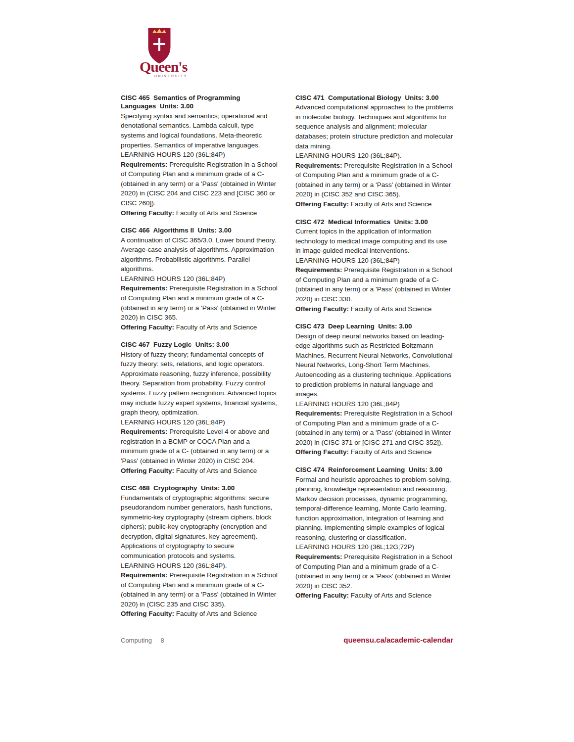Queen's UNIVERSITY
CISC 465 Semantics of Programming Languages Units: 3.00
Specifying syntax and semantics; operational and denotational semantics. Lambda calculi, type systems and logical foundations. Meta-theoretic properties. Semantics of imperative languages.
LEARNING HOURS 120 (36L;84P)
Requirements: Prerequisite Registration in a School of Computing Plan and a minimum grade of a C- (obtained in any term) or a 'Pass' (obtained in Winter 2020) in (CISC 204 and CISC 223 and [CISC 360 or CISC 260]).
Offering Faculty: Faculty of Arts and Science
CISC 466 Algorithms II Units: 3.00
A continuation of CISC 365/3.0. Lower bound theory. Average-case analysis of algorithms. Approximation algorithms. Probabilistic algorithms. Parallel algorithms.
LEARNING HOURS 120 (36L;84P)
Requirements: Prerequisite Registration in a School of Computing Plan and a minimum grade of a C- (obtained in any term) or a 'Pass' (obtained in Winter 2020) in CISC 365.
Offering Faculty: Faculty of Arts and Science
CISC 467 Fuzzy Logic Units: 3.00
History of fuzzy theory; fundamental concepts of fuzzy theory: sets, relations, and logic operators. Approximate reasoning, fuzzy inference, possibility theory. Separation from probability. Fuzzy control systems. Fuzzy pattern recognition. Advanced topics may include fuzzy expert systems, financial systems, graph theory, optimization.
LEARNING HOURS 120 (36L;84P)
Requirements: Prerequisite Level 4 or above and registration in a BCMP or COCA Plan and a minimum grade of a C- (obtained in any term) or a 'Pass' (obtained in Winter 2020) in CISC 204.
Offering Faculty: Faculty of Arts and Science
CISC 468 Cryptography Units: 3.00
Fundamentals of cryptographic algorithms: secure pseudorandom number generators, hash functions, symmetric-key cryptography (stream ciphers, block ciphers); public-key cryptography (encryption and decryption, digital signatures, key agreement). Applications of cryptography to secure communication protocols and systems.
LEARNING HOURS 120 (36L;84P).
Requirements: Prerequisite Registration in a School of Computing Plan and a minimum grade of a C- (obtained in any term) or a 'Pass' (obtained in Winter 2020) in (CISC 235 and CISC 335).
Offering Faculty: Faculty of Arts and Science
CISC 471 Computational Biology Units: 3.00
Advanced computational approaches to the problems in molecular biology. Techniques and algorithms for sequence analysis and alignment; molecular databases; protein structure prediction and molecular data mining.
LEARNING HOURS 120 (36L;84P).
Requirements: Prerequisite Registration in a School of Computing Plan and a minimum grade of a C- (obtained in any term) or a 'Pass' (obtained in Winter 2020) in (CISC 352 and CISC 365).
Offering Faculty: Faculty of Arts and Science
CISC 472 Medical Informatics Units: 3.00
Current topics in the application of information technology to medical image computing and its use in image-guided medical interventions.
LEARNING HOURS 120 (36L;84P)
Requirements: Prerequisite Registration in a School of Computing Plan and a minimum grade of a C- (obtained in any term) or a 'Pass' (obtained in Winter 2020) in CISC 330.
Offering Faculty: Faculty of Arts and Science
CISC 473 Deep Learning Units: 3.00
Design of deep neural networks based on leading-edge algorithms such as Restricted Boltzmann Machines, Recurrent Neural Networks, Convolutional Neural Networks, Long-Short Term Machines. Autoencoding as a clustering technique. Applications to prediction problems in natural language and images.
LEARNING HOURS 120 (36L;84P)
Requirements: Prerequisite Registration in a School of Computing Plan and a minimum grade of a C- (obtained in any term) or a 'Pass' (obtained in Winter 2020) in (CISC 371 or [CISC 271 and CISC 352]).
Offering Faculty: Faculty of Arts and Science
CISC 474 Reinforcement Learning Units: 3.00
Formal and heuristic approaches to problem-solving, planning, knowledge representation and reasoning, Markov decision processes, dynamic programming, temporal-difference learning, Monte Carlo learning, function approximation, integration of learning and planning. Implementing simple examples of logical reasoning, clustering or classification.
LEARNING HOURS 120 (36L;12G;72P)
Requirements: Prerequisite Registration in a School of Computing Plan and a minimum grade of a C- (obtained in any term) or a 'Pass' (obtained in Winter 2020) in CISC 352.
Offering Faculty: Faculty of Arts and Science
Computing 8
queensu.ca/academic-calendar